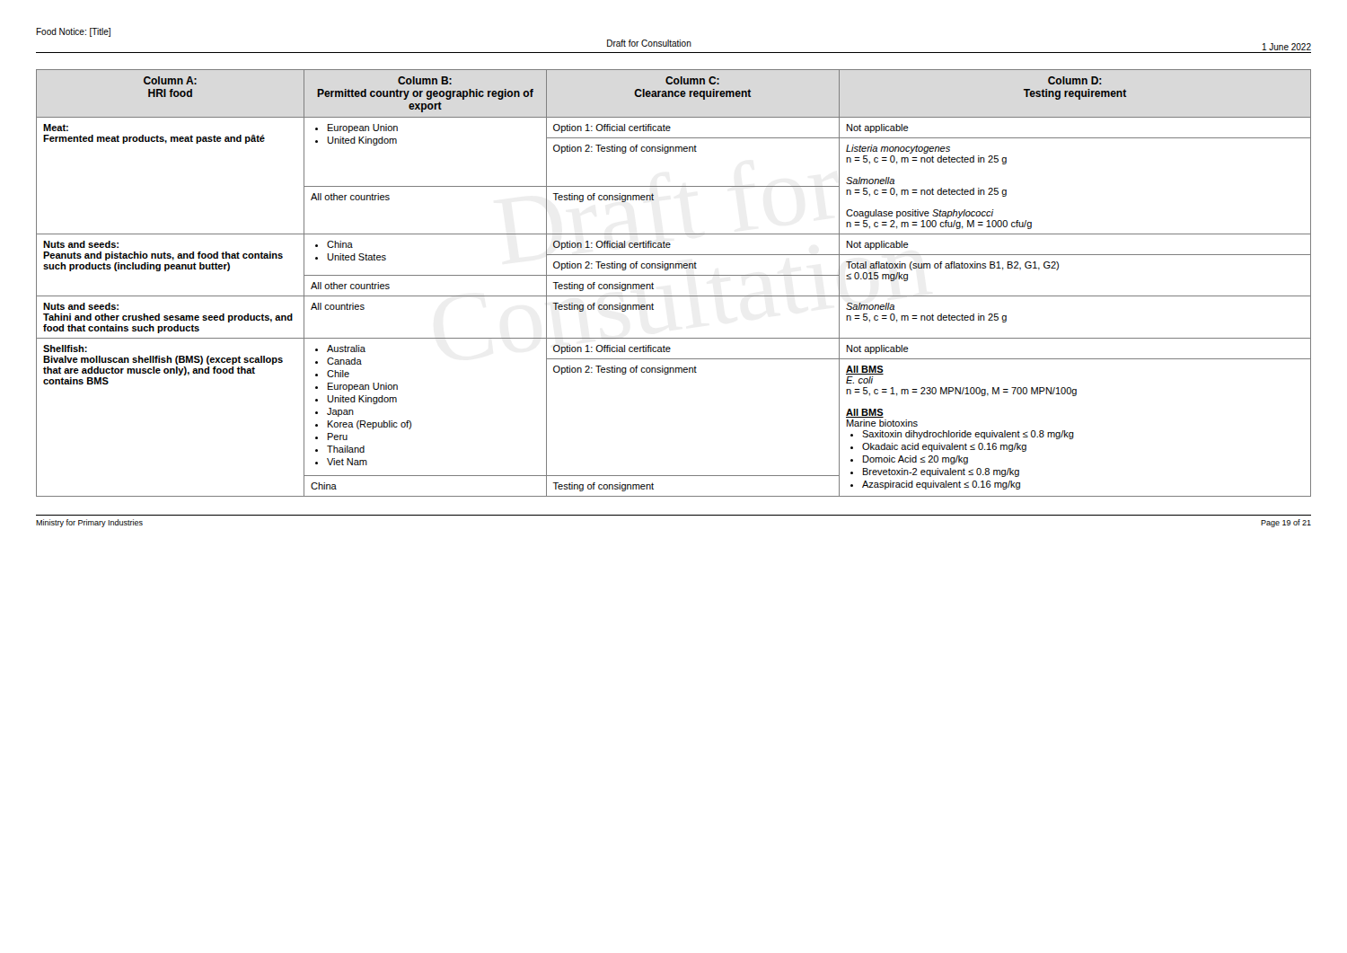Draft for
Consultation
Food Notice: [Title]
Draft for Consultation
1 June 2022
| Column A: HRI food | Column B: Permitted country or geographic region of export | Column C: Clearance requirement | Column D: Testing requirement |
| --- | --- | --- | --- |
| Meat: Fermented meat products, meat paste and pâté | European Union United Kingdom | Option 1: Official certificate | Not applicable |
| Option 2: Testing of consignment | Listeria monocytogenes n = 5, c = 0, m = not detected in 25 g Salmonella n = 5, c = 0, m = not detected in 25 g Coagulase positive Staphylococci n = 5, c = 2, m = 100 cfu/g, M = 1000 cfu/g |
| All other countries | Testing of consignment |
| Nuts and seeds: Peanuts and pistachio nuts, and food that contains such products (including peanut butter) | China United States | Option 1: Official certificate | Not applicable |
| Option 2: Testing of consignment | Total aflatoxin (sum of aflatoxins B1, B2, G1, G2) ≤ 0.015 mg/kg |
| All other countries | Testing of consignment |
| Nuts and seeds: Tahini and other crushed sesame seed products, and food that contains such products | All countries | Testing of consignment | Salmonella n = 5, c = 0, m = not detected in 25 g |
| Shellfish: Bivalve molluscan shellfish (BMS) (except scallops that are adductor muscle only), and food that contains BMS | Australia Canada Chile European Union United Kingdom Japan Korea (Republic of) Peru Thailand Viet Nam | Option 1: Official certificate | Not applicable |
| Option 2: Testing of consignment | All BMS E. coli n = 5, c = 1, m = 230 MPN/100g, M = 700 MPN/100g All BMS Marine biotoxins Saxitoxin dihydrochloride equivalent ≤ 0.8 mg/kg Okadaic acid equivalent ≤ 0.16 mg/kg Domoic Acid ≤ 20 mg/kg Brevetoxin-2 equivalent ≤ 0.8 mg/kg Azaspiracid equivalent ≤ 0.16 mg/kg |
| China | Testing of consignment |
Ministry for Primary Industries
Page 19 of 21